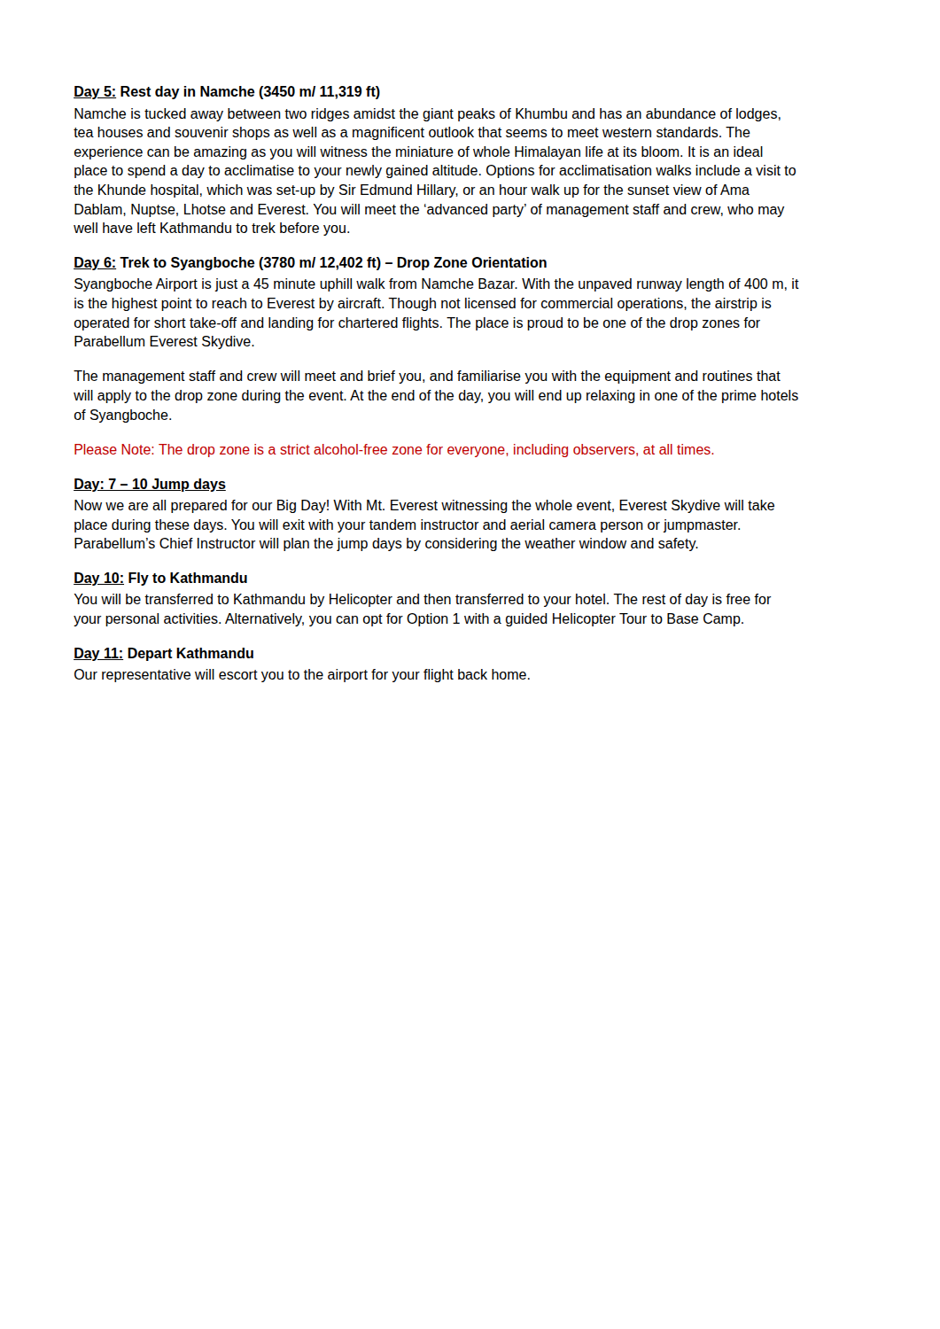Day 5: Rest day in Namche (3450 m/ 11,319 ft)
Namche is tucked away between two ridges amidst the giant peaks of Khumbu and has an abundance of lodges, tea houses and souvenir shops as well as a magnificent outlook that seems to meet western standards. The experience can be amazing as you will witness the miniature of whole Himalayan life at its bloom. It is an ideal place to spend a day to acclimatise to your newly gained altitude. Options for acclimatisation walks include a visit to the Khunde hospital, which was set-up by Sir Edmund Hillary, or an hour walk up for the sunset view of Ama Dablam, Nuptse, Lhotse and Everest. You will meet the ‘advanced party’ of management staff and crew, who may well have left Kathmandu to trek before you.
Day 6: Trek to Syangboche (3780 m/ 12,402 ft) – Drop Zone Orientation
Syangboche Airport is just a 45 minute uphill walk from Namche Bazar. With the unpaved runway length of 400 m, it is the highest point to reach to Everest by aircraft. Though not licensed for commercial operations, the airstrip is operated for short take-off and landing for chartered flights. The place is proud to be one of the drop zones for Parabellum Everest Skydive.
The management staff and crew will meet and brief you, and familiarise you with the equipment and routines that will apply to the drop zone during the event. At the end of the day, you will end up relaxing in one of the prime hotels of Syangboche.
Please Note: The drop zone is a strict alcohol-free zone for everyone, including observers, at all times.
Day: 7 – 10 Jump days
Now we are all prepared for our Big Day! With Mt. Everest witnessing the whole event, Everest Skydive will take place during these days. You will exit with your tandem instructor and aerial camera person or jumpmaster. Parabellum’s Chief Instructor will plan the jump days by considering the weather window and safety.
Day 10: Fly to Kathmandu
You will be transferred to Kathmandu by Helicopter and then transferred to your hotel. The rest of day is free for your personal activities. Alternatively, you can opt for Option 1 with a guided Helicopter Tour to Base Camp.
Day 11: Depart Kathmandu
Our representative will escort you to the airport for your flight back home.